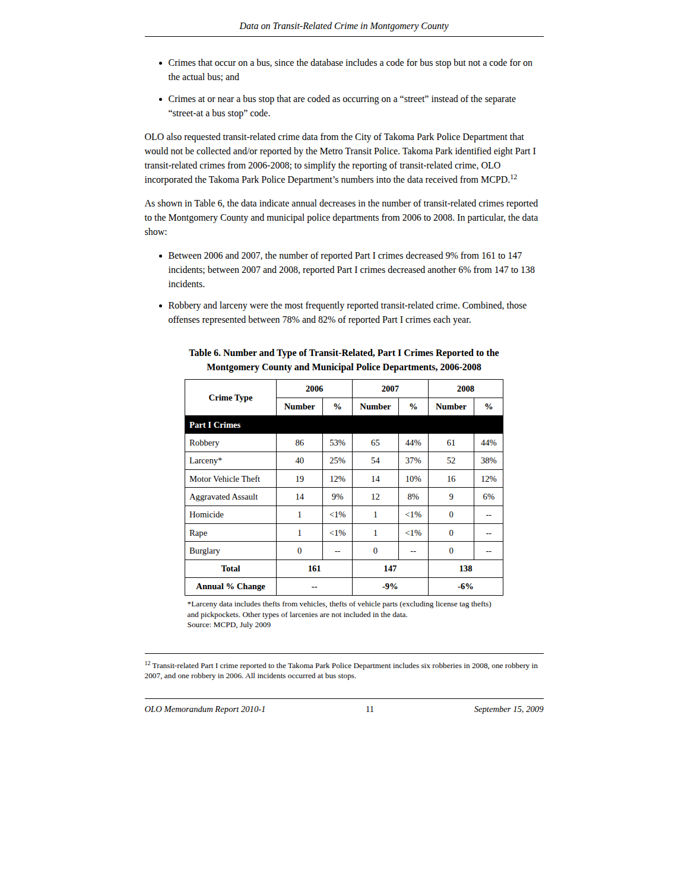Data on Transit-Related Crime in Montgomery County
Crimes that occur on a bus, since the database includes a code for bus stop but not a code for on the actual bus; and
Crimes at or near a bus stop that are coded as occurring on a “street” instead of the separate “street-at a bus stop” code.
OLO also requested transit-related crime data from the City of Takoma Park Police Department that would not be collected and/or reported by the Metro Transit Police. Takoma Park identified eight Part I transit-related crimes from 2006-2008; to simplify the reporting of transit-related crime, OLO incorporated the Takoma Park Police Department’s numbers into the data received from MCPD.12
As shown in Table 6, the data indicate annual decreases in the number of transit-related crimes reported to the Montgomery County and municipal police departments from 2006 to 2008. In particular, the data show:
Between 2006 and 2007, the number of reported Part I crimes decreased 9% from 161 to 147 incidents; between 2007 and 2008, reported Part I crimes decreased another 6% from 147 to 138 incidents.
Robbery and larceny were the most frequently reported transit-related crime. Combined, those offenses represented between 78% and 82% of reported Part I crimes each year.
Table 6. Number and Type of Transit-Related, Part I Crimes Reported to the Montgomery County and Municipal Police Departments, 2006-2008
| Crime Type | 2006 | 2007 | 2008 |
| --- | --- | --- | --- |
| Number | % | Number | % | Number | % |
| Part I Crimes |
| Robbery | 86 | 53% | 65 | 44% | 61 | 44% |
| Larceny* | 40 | 25% | 54 | 37% | 52 | 38% |
| Motor Vehicle Theft | 19 | 12% | 14 | 10% | 16 | 12% |
| Aggravated Assault | 14 | 9% | 12 | 8% | 9 | 6% |
| Homicide | 1 | <1% | 1 | <1% | 0 | -- |
| Rape | 1 | <1% | 1 | <1% | 0 | -- |
| Burglary | 0 | -- | 0 | -- | 0 | -- |
| Total | 161 | 147 | 138 |
| Annual % Change | -- | -9% | -6% |
*Larceny data includes thefts from vehicles, thefts of vehicle parts (excluding license tag thefts) and pickpockets. Other types of larcenies are not included in the data.
Source: MCPD, July 2009
12 Transit-related Part I crime reported to the Takoma Park Police Department includes six robberies in 2008, one robbery in 2007, and one robbery in 2006. All incidents occurred at bus stops.
OLO Memorandum Report 2010-1 11 September 15, 2009